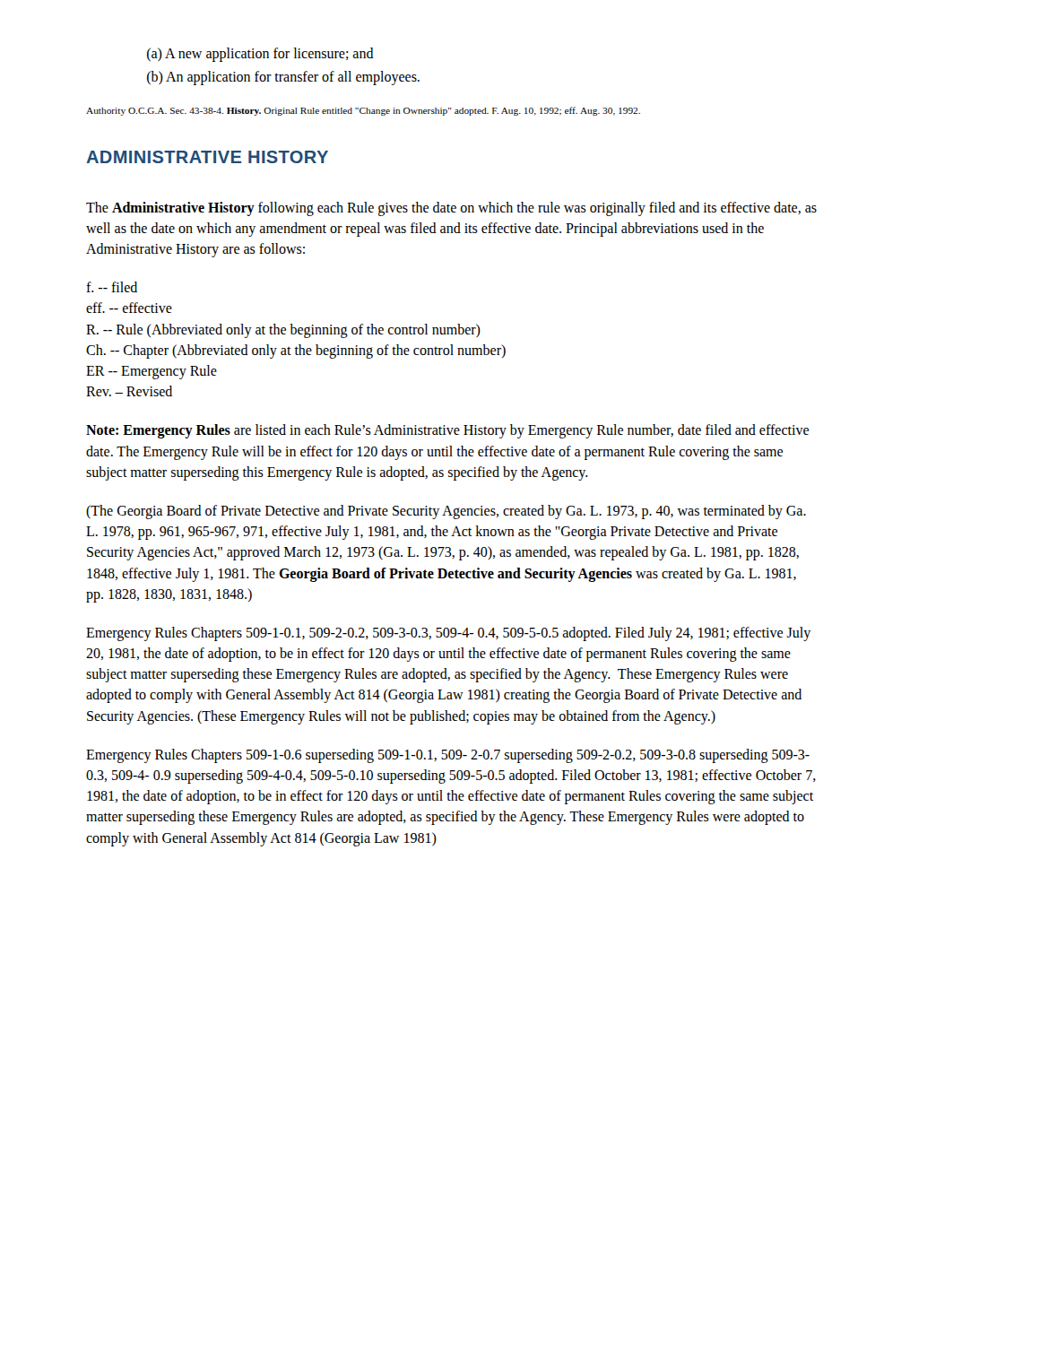(a) A new application for licensure; and
(b) An application for transfer of all employees.
Authority O.C.G.A. Sec. 43-38-4. History. Original Rule entitled "Change in Ownership" adopted. F. Aug. 10, 1992; eff. Aug. 30, 1992.
ADMINISTRATIVE HISTORY
The Administrative History following each Rule gives the date on which the rule was originally filed and its effective date, as well as the date on which any amendment or repeal was filed and its effective date. Principal abbreviations used in the Administrative History are as follows:
f. -- filed
eff. -- effective
R. -- Rule (Abbreviated only at the beginning of the control number)
Ch. -- Chapter (Abbreviated only at the beginning of the control number)
ER -- Emergency Rule
Rev. – Revised
Note: Emergency Rules are listed in each Rule’s Administrative History by Emergency Rule number, date filed and effective date. The Emergency Rule will be in effect for 120 days or until the effective date of a permanent Rule covering the same subject matter superseding this Emergency Rule is adopted, as specified by the Agency.
(The Georgia Board of Private Detective and Private Security Agencies, created by Ga. L. 1973, p. 40, was terminated by Ga. L. 1978, pp. 961, 965-967, 971, effective July 1, 1981, and, the Act known as the "Georgia Private Detective and Private Security Agencies Act," approved March 12, 1973 (Ga. L. 1973, p. 40), as amended, was repealed by Ga. L. 1981, pp. 1828, 1848, effective July 1, 1981. The Georgia Board of Private Detective and Security Agencies was created by Ga. L. 1981, pp. 1828, 1830, 1831, 1848.)
Emergency Rules Chapters 509-1-0.1, 509-2-0.2, 509-3-0.3, 509-4- 0.4, 509-5-0.5 adopted. Filed July 24, 1981; effective July 20, 1981, the date of adoption, to be in effect for 120 days or until the effective date of permanent Rules covering the same subject matter superseding these Emergency Rules are adopted, as specified by the Agency. These Emergency Rules were adopted to comply with General Assembly Act 814 (Georgia Law 1981) creating the Georgia Board of Private Detective and Security Agencies. (These Emergency Rules will not be published; copies may be obtained from the Agency.)
Emergency Rules Chapters 509-1-0.6 superseding 509-1-0.1, 509- 2-0.7 superseding 509-2-0.2, 509-3-0.8 superseding 509-3-0.3, 509-4- 0.9 superseding 509-4-0.4, 509-5-0.10 superseding 509-5-0.5 adopted. Filed October 13, 1981; effective October 7, 1981, the date of adoption, to be in effect for 120 days or until the effective date of permanent Rules covering the same subject matter superseding these Emergency Rules are adopted, as specified by the Agency. These Emergency Rules were adopted to comply with General Assembly Act 814 (Georgia Law 1981)